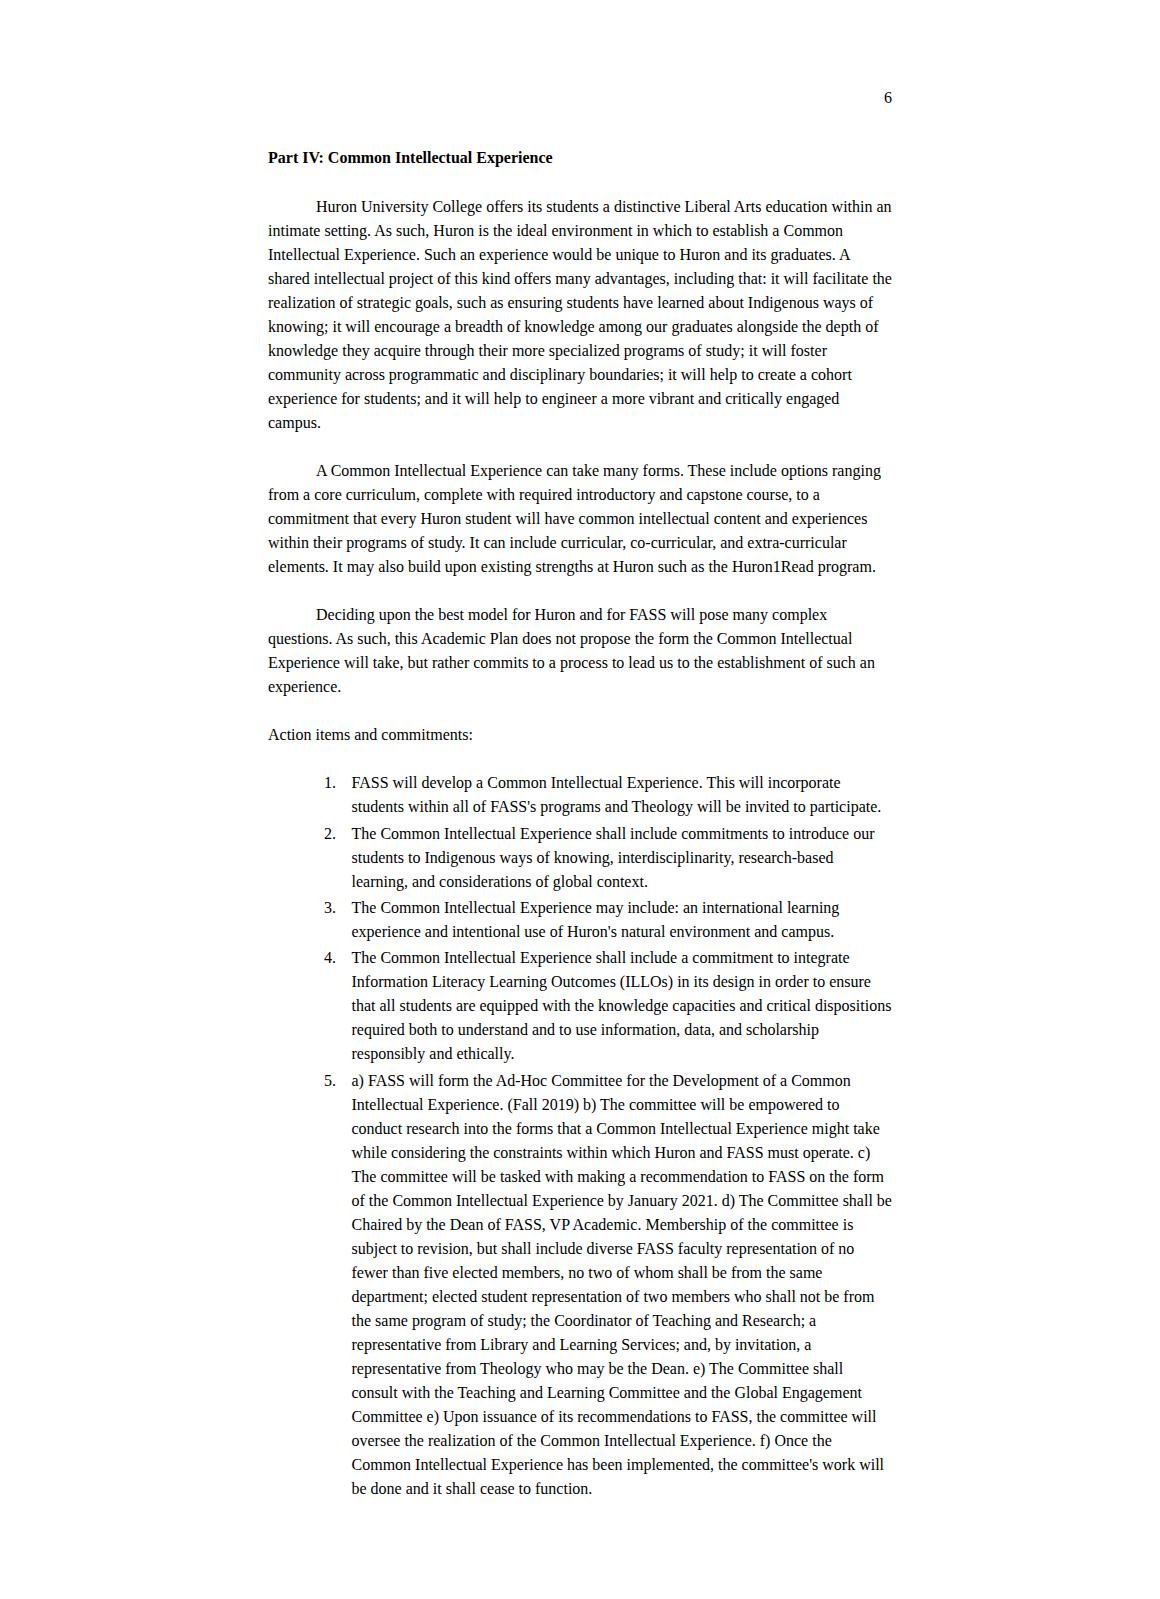6
Part IV: Common Intellectual Experience
Huron University College offers its students a distinctive Liberal Arts education within an intimate setting. As such, Huron is the ideal environment in which to establish a Common Intellectual Experience. Such an experience would be unique to Huron and its graduates. A shared intellectual project of this kind offers many advantages, including that: it will facilitate the realization of strategic goals, such as ensuring students have learned about Indigenous ways of knowing; it will encourage a breadth of knowledge among our graduates alongside the depth of knowledge they acquire through their more specialized programs of study; it will foster community across programmatic and disciplinary boundaries; it will help to create a cohort experience for students; and it will help to engineer a more vibrant and critically engaged campus.
A Common Intellectual Experience can take many forms. These include options ranging from a core curriculum, complete with required introductory and capstone course, to a commitment that every Huron student will have common intellectual content and experiences within their programs of study. It can include curricular, co-curricular, and extra-curricular elements. It may also build upon existing strengths at Huron such as the Huron1Read program.
Deciding upon the best model for Huron and for FASS will pose many complex questions. As such, this Academic Plan does not propose the form the Common Intellectual Experience will take, but rather commits to a process to lead us to the establishment of such an experience.
Action items and commitments:
FASS will develop a Common Intellectual Experience. This will incorporate students within all of FASS's programs and Theology will be invited to participate.
The Common Intellectual Experience shall include commitments to introduce our students to Indigenous ways of knowing, interdisciplinarity, research-based learning, and considerations of global context.
The Common Intellectual Experience may include: an international learning experience and intentional use of Huron's natural environment and campus.
The Common Intellectual Experience shall include a commitment to integrate Information Literacy Learning Outcomes (ILLOs) in its design in order to ensure that all students are equipped with the knowledge capacities and critical dispositions required both to understand and to use information, data, and scholarship responsibly and ethically.
a) FASS will form the Ad-Hoc Committee for the Development of a Common Intellectual Experience. (Fall 2019) b) The committee will be empowered to conduct research into the forms that a Common Intellectual Experience might take while considering the constraints within which Huron and FASS must operate. c) The committee will be tasked with making a recommendation to FASS on the form of the Common Intellectual Experience by January 2021. d) The Committee shall be Chaired by the Dean of FASS, VP Academic. Membership of the committee is subject to revision, but shall include diverse FASS faculty representation of no fewer than five elected members, no two of whom shall be from the same department; elected student representation of two members who shall not be from the same program of study; the Coordinator of Teaching and Research; a representative from Library and Learning Services; and, by invitation, a representative from Theology who may be the Dean. e) The Committee shall consult with the Teaching and Learning Committee and the Global Engagement Committee e) Upon issuance of its recommendations to FASS, the committee will oversee the realization of the Common Intellectual Experience. f) Once the Common Intellectual Experience has been implemented, the committee's work will be done and it shall cease to function.